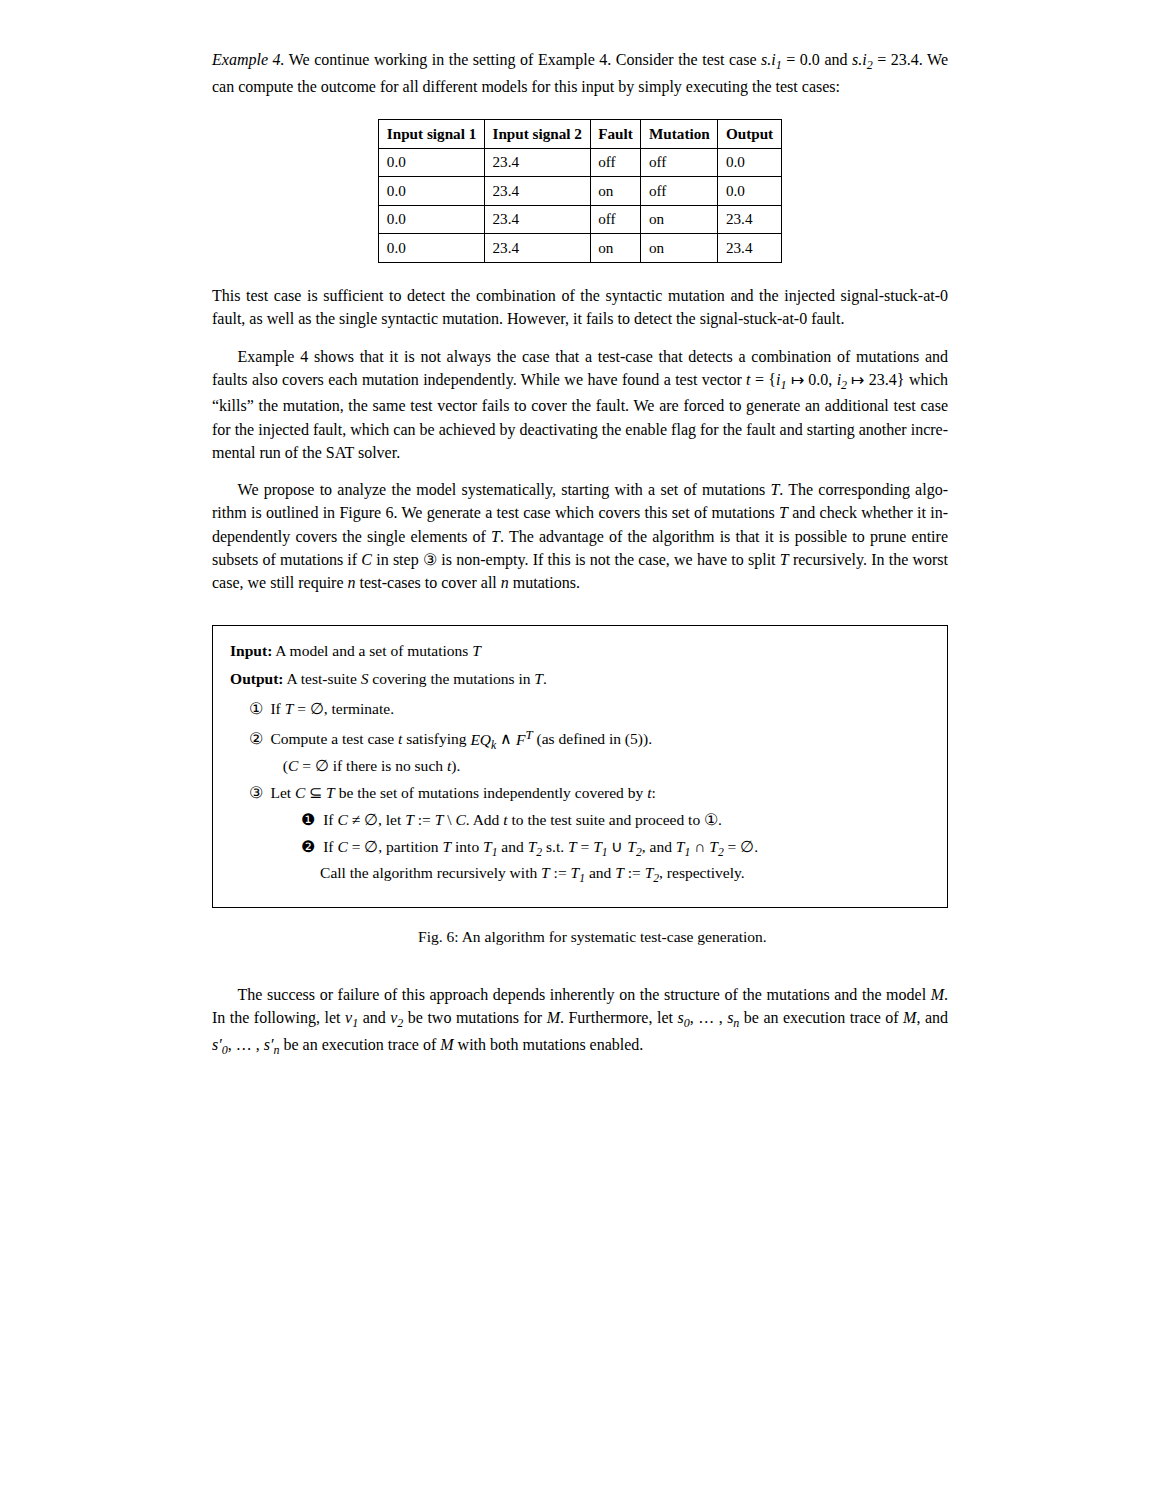Example 4. We continue working in the setting of Example 4. Consider the test case s.i1 = 0.0 and s.i2 = 23.4. We can compute the outcome for all different models for this input by simply executing the test cases:
| Input signal 1 | Input signal 2 | Fault | Mutation | Output |
| --- | --- | --- | --- | --- |
| 0.0 | 23.4 | off | off | 0.0 |
| 0.0 | 23.4 | on | off | 0.0 |
| 0.0 | 23.4 | off | on | 23.4 |
| 0.0 | 23.4 | on | on | 23.4 |
This test case is sufficient to detect the combination of the syntactic mutation and the injected signal-stuck-at-0 fault, as well as the single syntactic mutation. However, it fails to detect the signal-stuck-at-0 fault.
Example 4 shows that it is not always the case that a test-case that detects a combination of mutations and faults also covers each mutation independently. While we have found a test vector t = {i1 ↦ 0.0, i2 ↦ 23.4} which “kills” the mutation, the same test vector fails to cover the fault. We are forced to generate an additional test case for the injected fault, which can be achieved by deactivating the enable flag for the fault and starting another incremental run of the SAT solver.
We propose to analyze the model systematically, starting with a set of mutations T. The corresponding algorithm is outlined in Figure 6. We generate a test case which covers this set of mutations T and check whether it independently covers the single elements of T. The advantage of the algorithm is that it is possible to prune entire subsets of mutations if C in step ③ is non-empty. If this is not the case, we have to split T recursively. In the worst case, we still require n test-cases to cover all n mutations.
Input: A model and a set of mutations T
Output: A test-suite S covering the mutations in T.
① If T = ∅, terminate.
② Compute a test case t satisfying EQk ∧ FT (as defined in (5)).
(C = ∅ if there is no such t).
③ Let C ⊆ T be the set of mutations independently covered by t:
❶ If C ≠ ∅, let T := T \ C. Add t to the test suite and proceed to ①.
❷ If C = ∅, partition T into T1 and T2 s.t. T = T1 ∪ T2, and T1 ∩ T2 = ∅.
Call the algorithm recursively with T := T1 and T := T2, respectively.
Fig. 6: An algorithm for systematic test-case generation.
The success or failure of this approach depends inherently on the structure of the mutations and the model M. In the following, let ν1 and ν2 be two mutations for M. Furthermore, let s0, … , sn be an execution trace of M, and s′0, … , s′n be an execution trace of M with both mutations enabled.